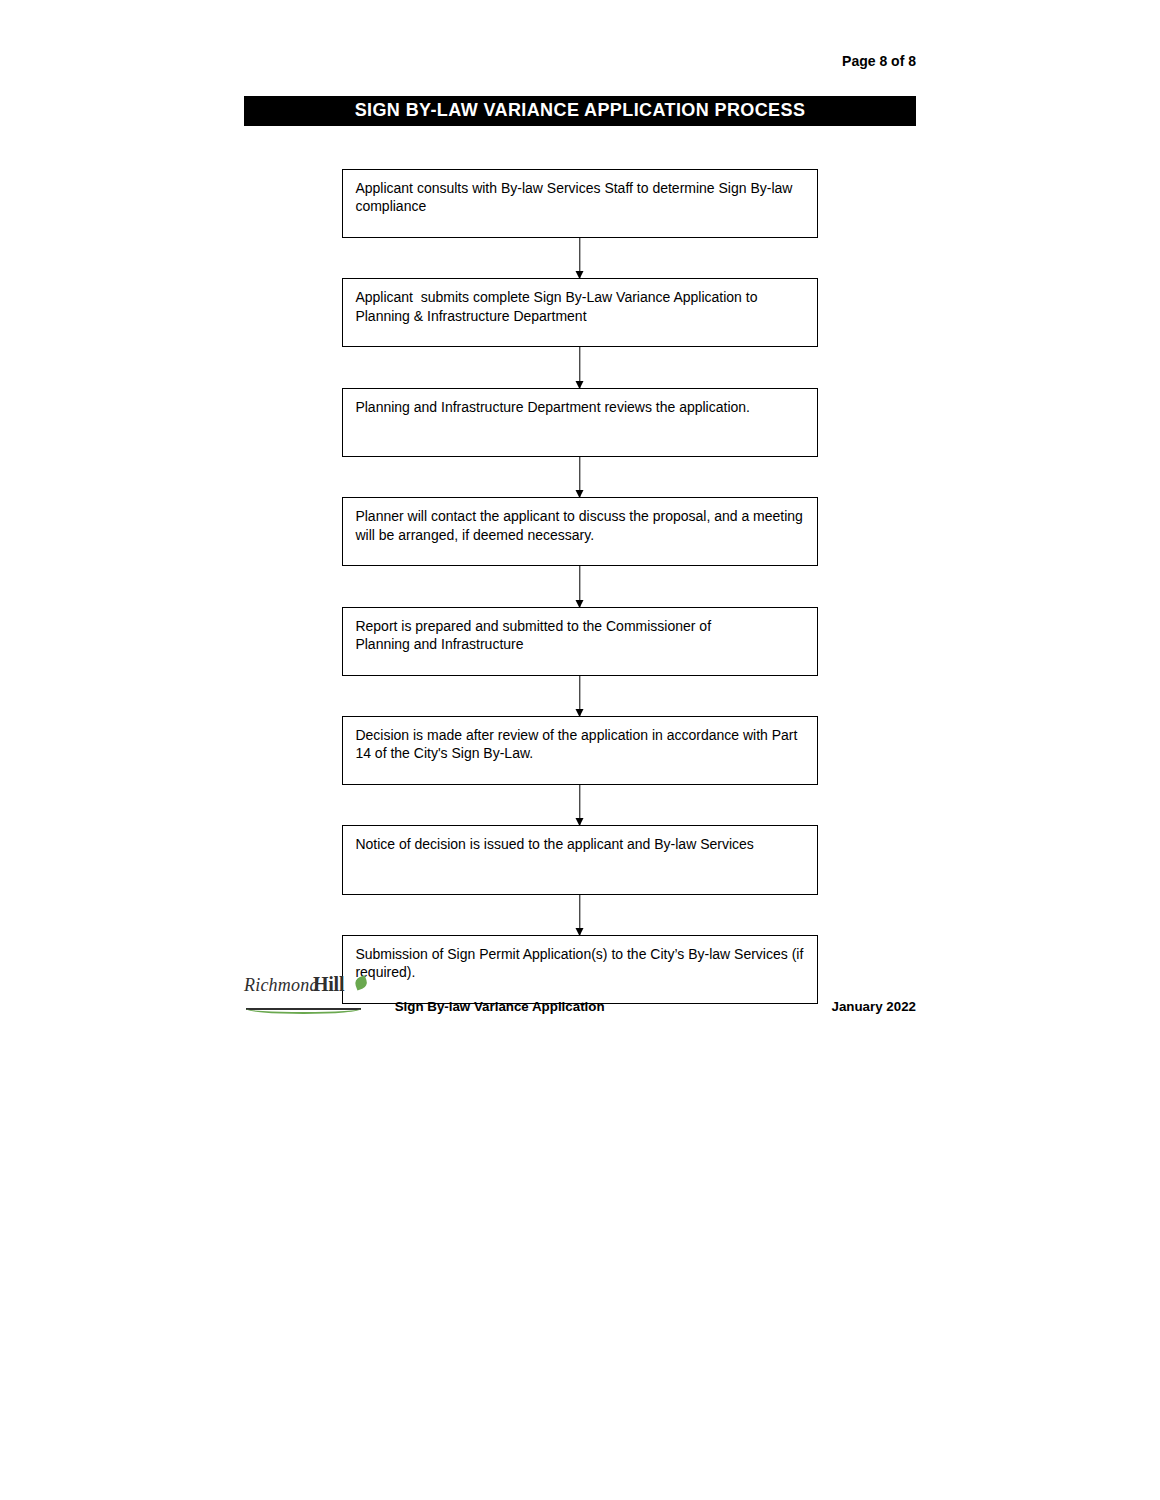Page 8 of 8
SIGN BY-LAW VARIANCE APPLICATION PROCESS
Applicant consults with By-law Services Staff to determine Sign By-law compliance
Applicant submits complete Sign By-Law Variance Application to Planning & Infrastructure Department
Planning and Infrastructure Department reviews the application.
Planner will contact the applicant to discuss the proposal, and a meeting will be arranged, if deemed necessary.
Report is prepared and submitted to the Commissioner of
Planning and Infrastructure
Decision is made after review of the application in accordance with Part 14 of the City's Sign By-Law.
Notice of decision is issued to the applicant and By-law Services
Submission of Sign Permit Application(s) to the City’s By-law Services (if required).
Richmond Hill
Sign By-law Variance Application
January 2022